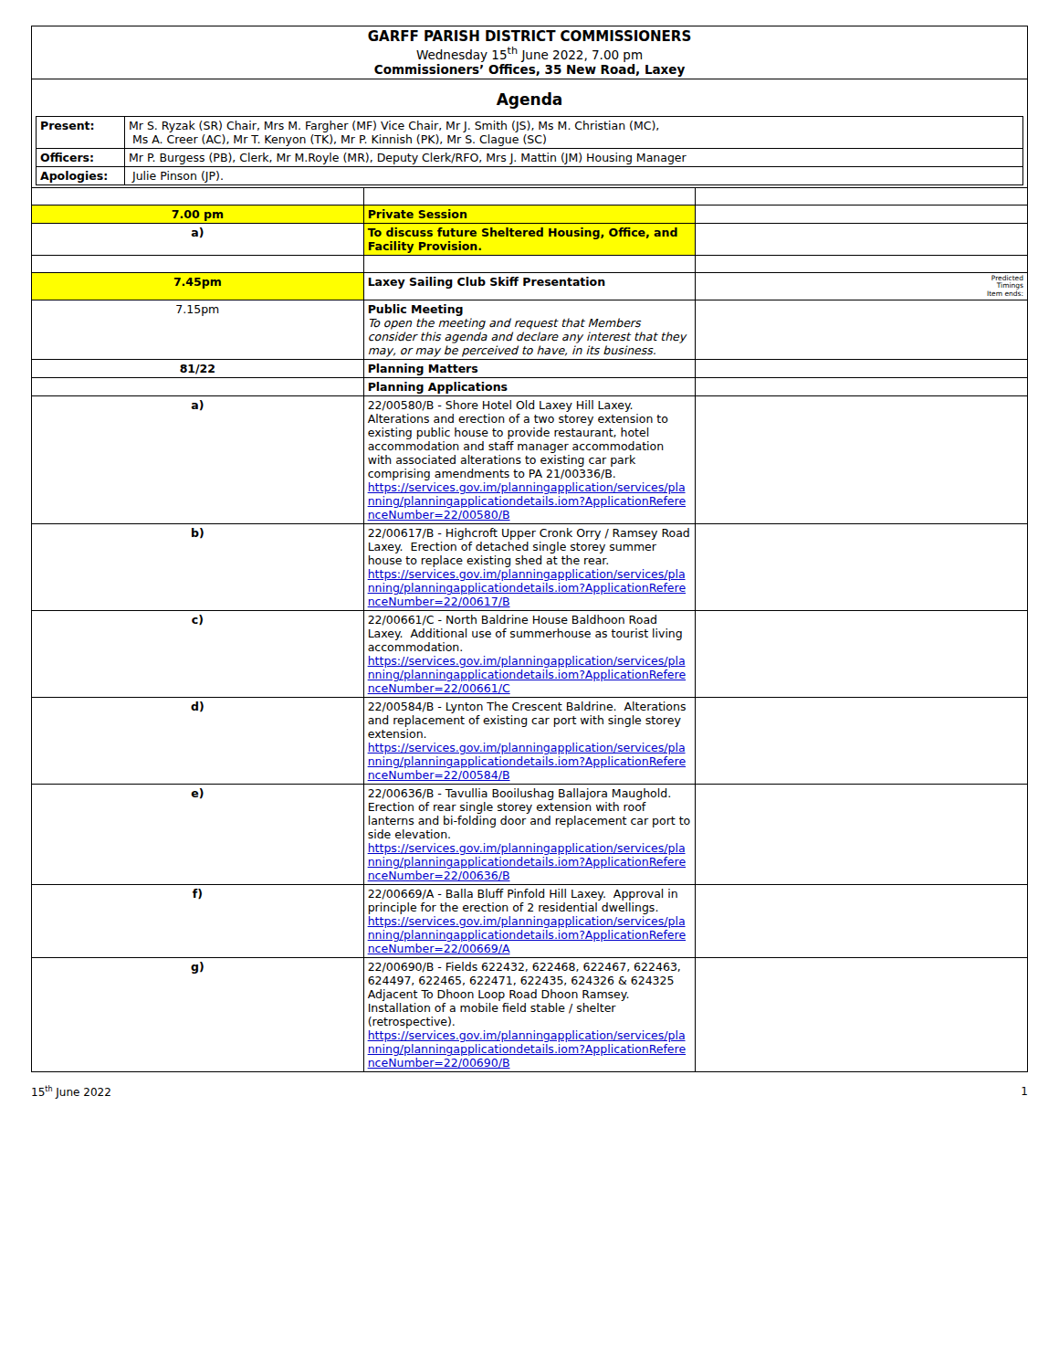| GARFF PARISH DISTRICT COMMISSIONERS Wednesday 15 th June 2022, 7.00 pm Commissioners’ Offices, 35 New Road, Laxey |
| Agenda / Present: / Mr S. Ryzak (SR) Chair, Mrs M. Fargher (MF) Vice Chair, Mr J. Smith (JS), Ms M. Christian (MC), Ms A. Creer (AC), Mr T. Kenyon (TK), Mr P. Kinnish (PK), Mr S. Clague (SC) / / Officers: / Mr P. Burgess (PB), Clerk, Mr M.Royle (MR), Deputy Clerk/RFO, Mrs J. Mattin (JM) Housing Manager / / Apologies: / Julie Pinson (JP). / |
| 7.00 pm | Private Session | |
| a) | To discuss future Sheltered Housing, Office, and Facility Provision. | |
| 7.45pm | Laxey Sailing Club Skiff Presentation | Predicted Timings Item ends: |
| 7.15pm | Public Meeting To open the meeting and request that Members consider this agenda and declare any interest that they may, or may be perceived to have, in its business. | |
| 81/22 | Planning Matters | |
| | Planning Applications | |
| a) | 22/00580/B - Shore Hotel Old Laxey Hill Laxey. Alterations and erection of a two storey extension to existing public house to provide restaurant, hotel accommodation and staff manager accommodation with associated alterations to existing car park comprising amendments to PA 21/00336/B. https://services.gov.im/planningapplication/services/planning/planningapplicationdetails.iom?ApplicationReferenceNumber=22/00580/B | |
| b) | 22/00617/B - Highcroft Upper Cronk Orry / Ramsey Road Laxey. Erection of detached single storey summer house to replace existing shed at the rear. https://services.gov.im/planningapplication/services/planning/planningapplicationdetails.iom?ApplicationReferenceNumber=22/00617/B | |
| c) | 22/00661/C - North Baldrine House Baldhoon Road Laxey. Additional use of summerhouse as tourist living accommodation. https://services.gov.im/planningapplication/services/planning/planningapplicationdetails.iom?ApplicationReferenceNumber=22/00661/C | |
| d) | 22/00584/B - Lynton The Crescent Baldrine. Alterations and replacement of existing car port with single storey extension. https://services.gov.im/planningapplication/services/planning/planningapplicationdetails.iom?ApplicationReferenceNumber=22/00584/B | |
| e) | 22/00636/B - Tavullia Booilushag Ballajora Maughold. Erection of rear single storey extension with roof lanterns and bi-folding door and replacement car port to side elevation. https://services.gov.im/planningapplication/services/planning/planningapplicationdetails.iom?ApplicationReferenceNumber=22/00636/B | |
| f) | 22/00669/A - Balla Bluff Pinfold Hill Laxey. Approval in principle for the erection of 2 residential dwellings. https://services.gov.im/planningapplication/services/planning/planningapplicationdetails.iom?ApplicationReferenceNumber=22/00669/A | |
| g) | 22/00690/B - Fields 622432, 622468, 622467, 622463, 624497, 622465, 622471, 622435, 624326 & 624325 Adjacent To Dhoon Loop Road Dhoon Ramsey. Installation of a mobile field stable / shelter (retrospective). https://services.gov.im/planningapplication/services/planning/planningapplicationdetails.iom?ApplicationReferenceNumber=22/00690/B | |
15th June 2022 1